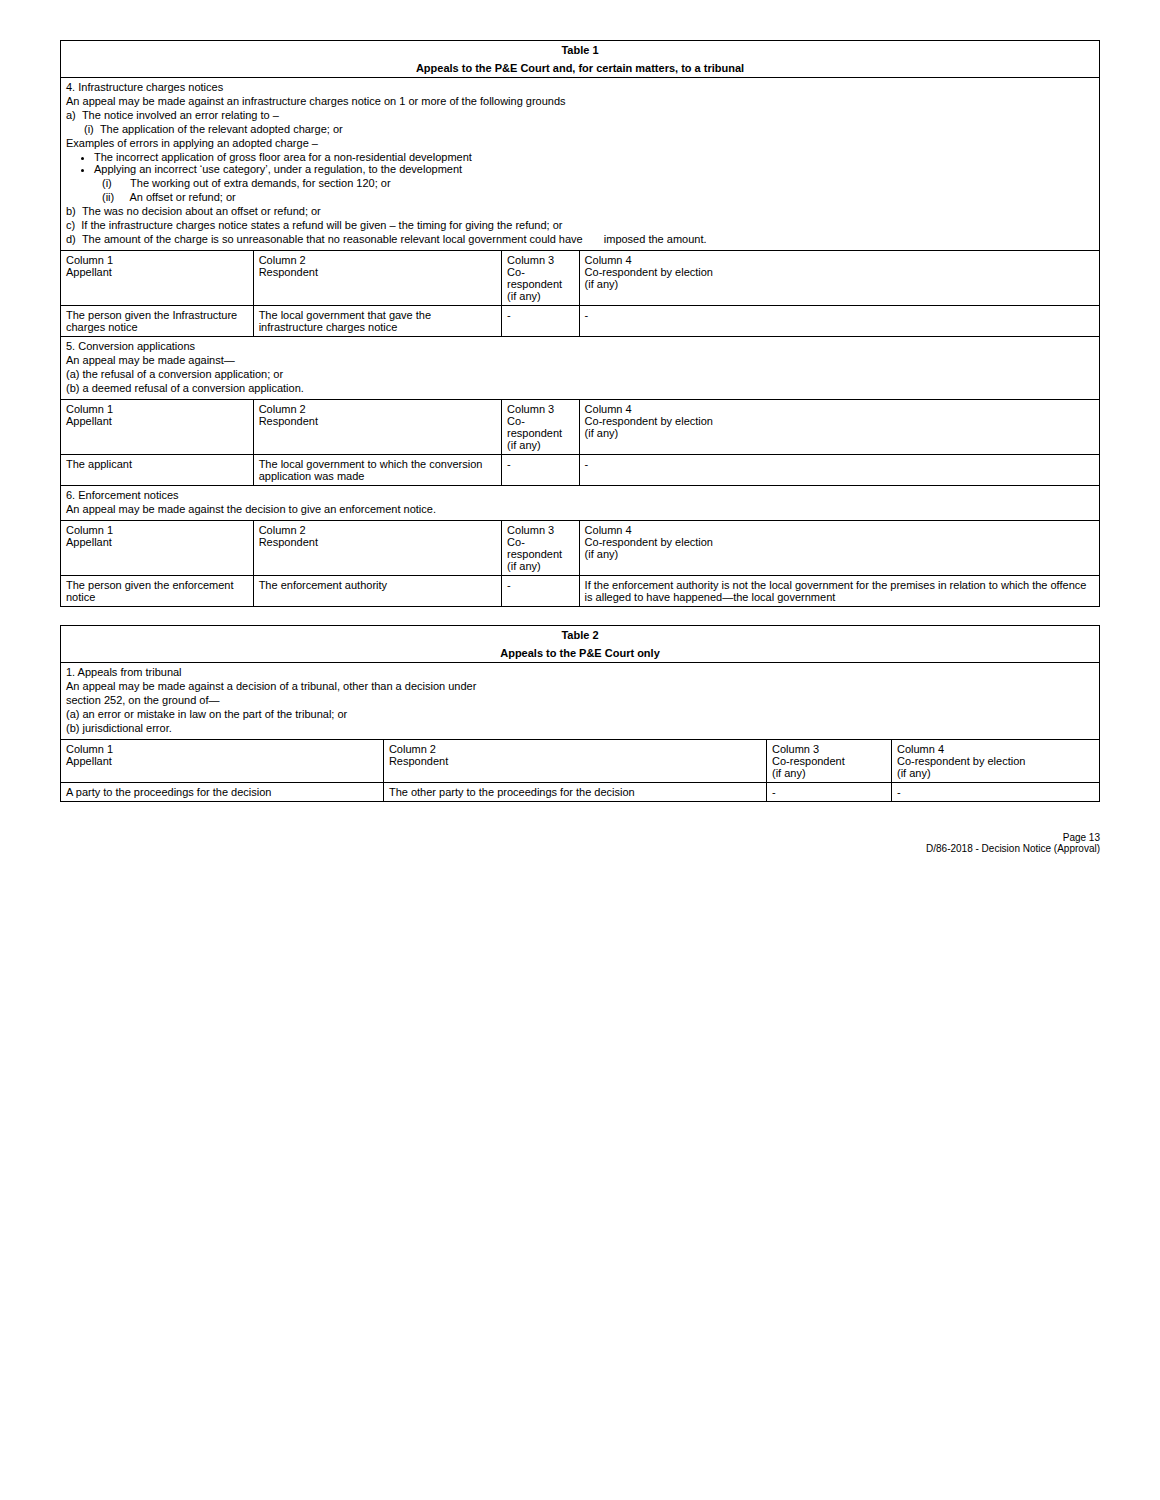| Table 1 |
| Appeals to the P&E Court and, for certain matters, to a tribunal |
| 4. Infrastructure charges notices An appeal may be made against an infrastructure charges notice on 1 or more of the following grounds a) The notice involved an error relating to – (i) The application of the relevant adopted charge; or Examples of errors in applying an adopted charge – The incorrect application of gross floor area for a non-residential development Applying an incorrect ‘use category’, under a regulation, to the development (i) The working out of extra demands, for section 120; or (ii) An offset or refund; or b) The was no decision about an offset or refund; or c) If the infrastructure charges notice states a refund will be given – the timing for giving the refund; or d) The amount of the charge is so unreasonable that no reasonable relevant local government could have imposed the amount. |
| Column 1 Appellant | Column 2 Respondent | Column 3 Co-respondent (if any) | Column 4 Co-respondent by election (if any) |
| The person given the Infrastructure charges notice | The local government that gave the infrastructure charges notice | - | - |
| 5. Conversion applications An appeal may be made against— (a) the refusal of a conversion application; or (b) a deemed refusal of a conversion application. |
| Column 1 Appellant | Column 2 Respondent | Column 3 Co-respondent (if any) | Column 4 Co-respondent by election (if any) |
| The applicant | The local government to which the conversion application was made | - | - |
| 6. Enforcement notices An appeal may be made against the decision to give an enforcement notice. |
| Column 1 Appellant | Column 2 Respondent | Column 3 Co-respondent (if any) | Column 4 Co-respondent by election (if any) |
| The person given the enforcement notice | The enforcement authority | - | If the enforcement authority is not the local government for the premises in relation to which the offence is alleged to have happened—the local government |
| Table 2 |
| Appeals to the P&E Court only |
| 1. Appeals from tribunal An appeal may be made against a decision of a tribunal, other than a decision under section 252, on the ground of— (a) an error or mistake in law on the part of the tribunal; or (b) jurisdictional error. |
| Column 1 Appellant | Column 2 Respondent | Column 3 Co-respondent (if any) | Column 4 Co-respondent by election (if any) |
| A party to the proceedings for the decision | The other party to the proceedings for the decision | - | - |
Page 13
D/86-2018 - Decision Notice (Approval)